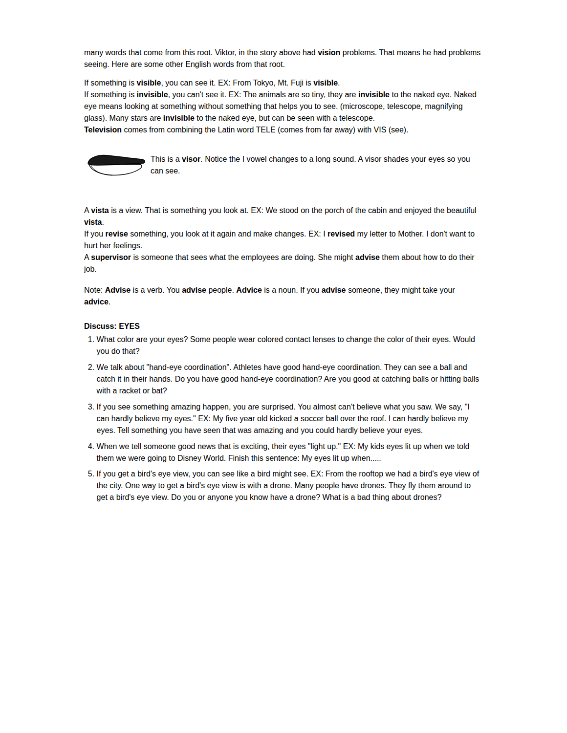many words that come from this root. Viktor, in the story above had vision problems. That means he had problems seeing. Here are some other English words from that root.
If something is visible, you can see it. EX: From Tokyo, Mt. Fuji is visible.
If something is invisible, you can't see it. EX: The animals are so tiny, they are invisible to the naked eye. Naked eye means looking at something without something that helps you to see. (microscope, telescope, magnifying glass). Many stars are invisible to the naked eye, but can be seen with a telescope.
Television comes from combining the Latin word TELE (comes from far away) with VIS (see).
This is a visor. Notice the I vowel changes to a long sound. A visor shades your eyes so you can see.
A vista is a view. That is something you look at. EX: We stood on the porch of the cabin and enjoyed the beautiful vista.
If you revise something, you look at it again and make changes. EX: I revised my letter to Mother. I don't want to hurt her feelings.
A supervisor is someone that sees what the employees are doing. She might advise them about how to do their job.
Note: Advise is a verb. You advise people. Advice is a noun. If you advise someone, they might take your advice.
Discuss: EYES
What color are your eyes? Some people wear colored contact lenses to change the color of their eyes. Would you do that?
We talk about "hand-eye coordination". Athletes have good hand-eye coordination. They can see a ball and catch it in their hands. Do you have good hand-eye coordination? Are you good at catching balls or hitting balls with a racket or bat?
If you see something amazing happen, you are surprised. You almost can't believe what you saw. We say, "I can hardly believe my eyes." EX: My five year old kicked a soccer ball over the roof. I can hardly believe my eyes. Tell something you have seen that was amazing and you could hardly believe your eyes.
When we tell someone good news that is exciting, their eyes "light up." EX: My kids eyes lit up when we told them we were going to Disney World. Finish this sentence: My eyes lit up when.....
If you get a bird's eye view, you can see like a bird might see. EX: From the rooftop we had a bird's eye view of the city. One way to get a bird's eye view is with a drone. Many people have drones. They fly them around to get a bird's eye view. Do you or anyone you know have a drone? What is a bad thing about drones?